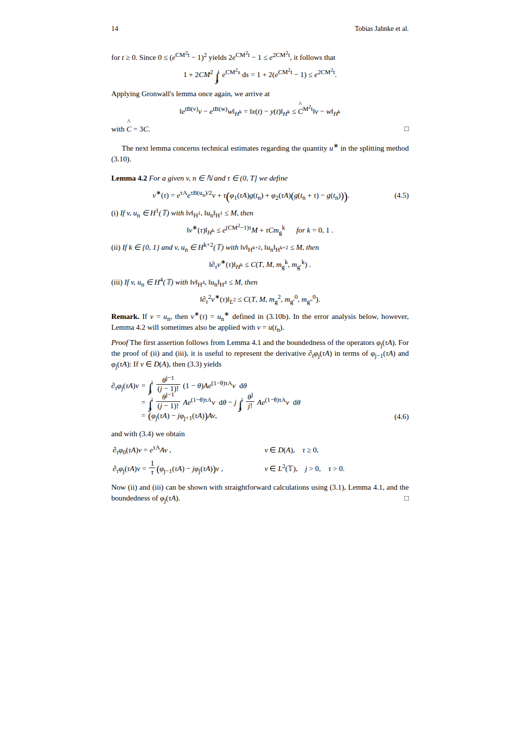14 Tobias Jahnke et al.
for t ≥ 0. Since 0 ≤ (eCM2t − 1)2 yields 2eCM2t − 1 ≤ e2CM2t, it follows that
1 + 2CM2 ∫t 0 eCM2s ds = 1 + 2(eCM2t − 1) ≤ e2CM2t.
Applying Gronwall's lemma once again, we arrive at
‖etB(v)v − etB(w)w‖Hk = ‖x(t) − y(t)‖Hk ≤ ^C M2t‖v − w‖Hk
with ^C = 3C. □
The next lemma concerns technical estimates regarding the quantity u∗ in the splitting method (3.10).
Lemma 4.2 For a given v, n ∈ ℕ and τ ∈ (0, T] we define
v∗(τ) = eτAeτB(un)/2v + τ(φ1(τA)g(tn) + φ2(τA)(g(tn + τ) − g(tn))).
(4.5)
(i) If v, un ∈ H1(𝕋) with ‖v‖H1, ‖un‖H1 ≤ M, then
‖v∗(τ)‖Hk ≤ e(CM2−1)τM + τCmgk for k = 0, 1 .
(ii) If k ∈ {0, 1} and v, un ∈ Hk+2(𝕋) with ‖v‖Hk+2, ‖un‖Hk+2 ≤ M, then
‖∂τv∗(τ)‖Hk ≤ C(T, M, mgk, mg′k) .
(iii) If v, un ∈ H4(𝕋) with ‖v‖H4, ‖un‖H4 ≤ M, then
‖∂τ2v∗(τ)‖L2 ≤ C(T, M, mg2, mg′0, mg″0).
Remark. If v = un, then v∗(τ) = un∗ defined in (3.10b). In the error analysis below, however, Lemma 4.2 will sometimes also be applied with v = u(tn).
Proof The first assertion follows from Lemma 4.1 and the boundedness of the operators φj(τA). For the proof of (ii) and (iii), it is useful to represent the derivative ∂tφj(τA) in terms of φj−1(τA) and φj(τA): If v ∈ D(A), then (3.3) yields
∂τφj(τA)v
=
∫10 θj−1(j − 1)! (1 − θ)Ae(1−θ)τAv dθ
=
∫10 θj−1(j − 1)! Ae(1−θ)τAv dθ − j ∫10 θj j! Ae(1−θ)τAv dθ
=
(φj(τA) − jφj+1(τA)) Av,
(4.6)
and with (3.4) we obtain
∂τφ0(τA)v = eτAAv ,
v ∈ D(A), τ ≥ 0,
∂τφj(τA)v = 1 τ(φj−1(τA) − jφj(τA)) v ,
v ∈ L2(𝕋), j > 0, τ > 0.
Now (ii) and (iii) can be shown with straightforward calculations using (3.1), Lemma 4.1, and the boundedness of φj(τA). □